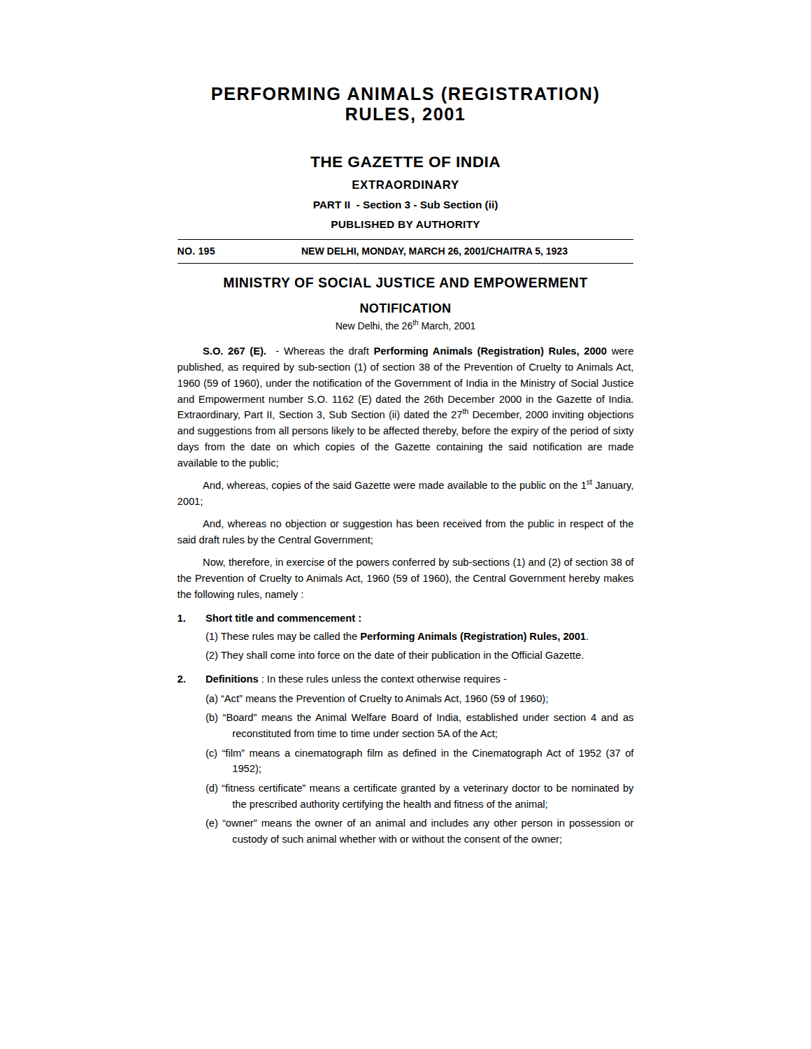PERFORMING ANIMALS (REGISTRATION) RULES, 2001
THE GAZETTE OF INDIA
EXTRAORDINARY
PART II - Section 3 - Sub Section (ii)
PUBLISHED BY AUTHORITY
NO. 195 NEW DELHI, MONDAY, MARCH 26, 2001/CHAITRA 5, 1923
MINISTRY OF SOCIAL JUSTICE AND EMPOWERMENT
NOTIFICATION
New Delhi, the 26th March, 2001
S.O. 267 (E). - Whereas the draft Performing Animals (Registration) Rules, 2000 were published, as required by sub-section (1) of section 38 of the Prevention of Cruelty to Animals Act, 1960 (59 of 1960), under the notification of the Government of India in the Ministry of Social Justice and Empowerment number S.O. 1162 (E) dated the 26th December 2000 in the Gazette of India. Extraordinary, Part II, Section 3, Sub Section (ii) dated the 27th December, 2000 inviting objections and suggestions from all persons likely to be affected thereby, before the expiry of the period of sixty days from the date on which copies of the Gazette containing the said notification are made available to the public;
And, whereas, copies of the said Gazette were made available to the public on the 1st January, 2001;
And, whereas no objection or suggestion has been received from the public in respect of the said draft rules by the Central Government;
Now, therefore, in exercise of the powers conferred by sub-sections (1) and (2) of section 38 of the Prevention of Cruelty to Animals Act, 1960 (59 of 1960), the Central Government hereby makes the following rules, namely :
Short title and commencement : (1) These rules may be called the Performing Animals (Registration) Rules, 2001. (2) They shall come into force on the date of their publication in the Official Gazette.
Definitions : In these rules unless the context otherwise requires -
(a) “Act” means the Prevention of Cruelty to Animals Act, 1960 (59 of 1960); (b) “Board” means the Animal Welfare Board of India, established under section 4 and as reconstituted from time to time under section 5A of the Act; (c) “film” means a cinematograph film as defined in the Cinematograph Act of 1952 (37 of 1952); (d) “fitness certificate” means a certificate granted by a veterinary doctor to be nominated by the prescribed authority certifying the health and fitness of the animal; (e) “owner” means the owner of an animal and includes any other person in possession or custody of such animal whether with or without the consent of the owner;